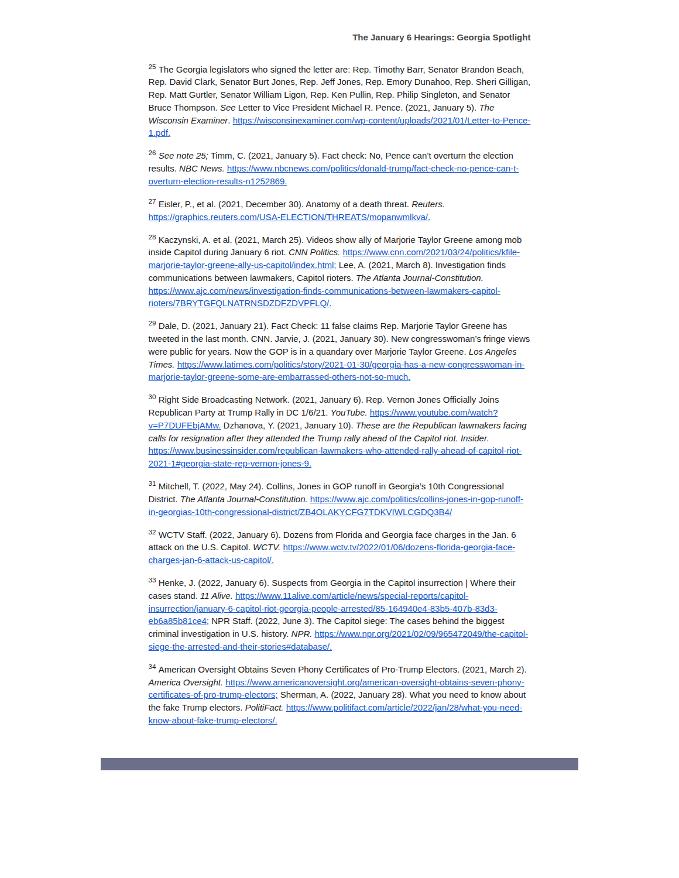The January 6 Hearings: Georgia Spotlight
The Georgia legislators who signed the letter are: Rep. Timothy Barr, Senator Brandon Beach, Rep. David Clark, Senator Burt Jones, Rep. Jeff Jones, Rep. Emory Dunahoo, Rep. Sheri Gilligan, Rep. Matt Gurtler, Senator William Ligon, Rep. Ken Pullin, Rep. Philip Singleton, and Senator Bruce Thompson. See Letter to Vice President Michael R. Pence. (2021, January 5). The Wisconsin Examiner. https://wisconsinexaminer.com/wp-content/uploads/2021/01/Letter-to-Pence-1.pdf.
See note 25; Timm, C. (2021, January 5). Fact check: No, Pence can’t overturn the election results. NBC News. https://www.nbcnews.com/politics/donald-trump/fact-check-no-pence-can-t-overturn-election-results-n1252869.
Eisler, P., et al. (2021, December 30). Anatomy of a death threat. Reuters. https://graphics.reuters.com/USA-ELECTION/THREATS/mopanwmlkva/.
Kaczynski, A. et al. (2021, March 25). Videos show ally of Marjorie Taylor Greene among mob inside Capitol during January 6 riot. CNN Politics. https://www.cnn.com/2021/03/24/politics/kfile-marjorie-taylor-greene-ally-us-capitol/index.html; Lee, A. (2021, March 8). Investigation finds communications between lawmakers, Capitol rioters. The Atlanta Journal-Constitution. https://www.ajc.com/news/investigation-finds-communications-between-lawmakers-capitol-rioters/7BRYTGFQLNATRNSDZDFZDVPFLQ/.
Dale, D. (2021, January 21). Fact Check: 11 false claims Rep. Marjorie Taylor Greene has tweeted in the last month. CNN. Jarvie, J. (2021, January 30). New congresswoman’s fringe views were public for years. Now the GOP is in a quandary over Marjorie Taylor Greene. Los Angeles Times. https://www.latimes.com/politics/story/2021-01-30/georgia-has-a-new-congresswoman-in-marjorie-taylor-greene-some-are-embarrassed-others-not-so-much.
Right Side Broadcasting Network. (2021, January 6). Rep. Vernon Jones Officially Joins Republican Party at Trump Rally in DC 1/6/21. YouTube. https://www.youtube.com/watch?v=P7DUFEbjAMw. Dzhanova, Y. (2021, January 10). These are the Republican lawmakers facing calls for resignation after they attended the Trump rally ahead of the Capitol riot. Insider. https://www.businessinsider.com/republican-lawmakers-who-attended-rally-ahead-of-capitol-riot-2021-1#georgia-state-rep-vernon-jones-9.
Mitchell, T. (2022, May 24). Collins, Jones in GOP runoff in Georgia’s 10th Congressional District. The Atlanta Journal-Constitution. https://www.ajc.com/politics/collins-jones-in-gop-runoff-in-georgias-10th-congressional-district/ZB4OLAKYCFG7TDKVIWLCGDQ3B4/
WCTV Staff. (2022, January 6). Dozens from Florida and Georgia face charges in the Jan. 6 attack on the U.S. Capitol. WCTV. https://www.wctv.tv/2022/01/06/dozens-florida-georgia-face-charges-jan-6-attack-us-capitol/.
Henke, J. (2022, January 6). Suspects from Georgia in the Capitol insurrection | Where their cases stand. 11 Alive. https://www.11alive.com/article/news/special-reports/capitol-insurrection/january-6-capitol-riot-georgia-people-arrested/85-164940e4-83b5-407b-83d3-eb6a85b81ce4; NPR Staff. (2022, June 3). The Capitol siege: The cases behind the biggest criminal investigation in U.S. history. NPR. https://www.npr.org/2021/02/09/965472049/the-capitol-siege-the-arrested-and-their-stories#database/.
American Oversight Obtains Seven Phony Certificates of Pro-Trump Electors. (2021, March 2). America Oversight. https://www.americanoversight.org/american-oversight-obtains-seven-phony-certificates-of-pro-trump-electors; Sherman, A. (2022, January 28). What you need to know about the fake Trump electors. PolitiFact. https://www.politifact.com/article/2022/jan/28/what-you-need-know-about-fake-trump-electors/.